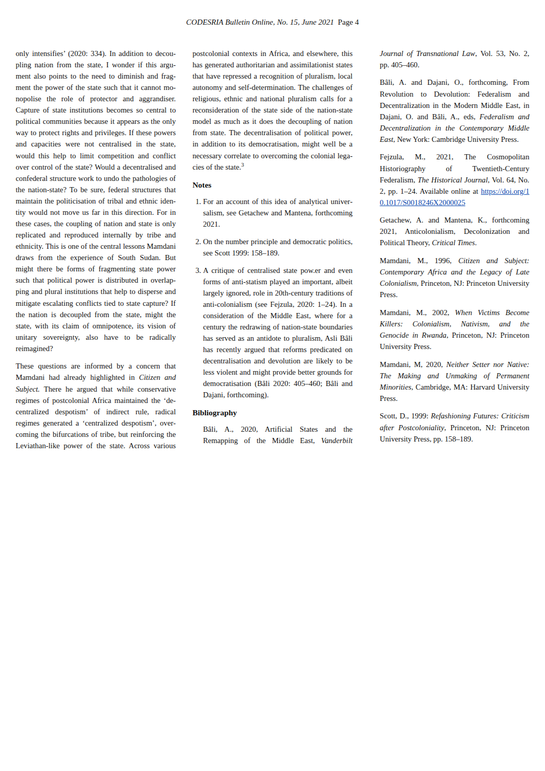CODESRIA Bulletin Online, No. 15, June 2021 Page 4
only intensifies’ (2020: 334). In addition to decoupling nation from the state, I wonder if this argument also points to the need to diminish and fragment the power of the state such that it cannot monopolise the role of protector and aggrandiser. Capture of state institutions becomes so central to political communities because it appears as the only way to protect rights and privileges. If these powers and capacities were not centralised in the state, would this help to limit competition and conflict over control of the state? Would a decentralised and confederal structure work to undo the pathologies of the nation-state? To be sure, federal structures that maintain the politicisation of tribal and ethnic identity would not move us far in this direction. For in these cases, the coupling of nation and state is only replicated and reproduced internally by tribe and ethnicity. This is one of the central lessons Mamdani draws from the experience of South Sudan. But might there be forms of fragmenting state power such that political power is distributed in overlapping and plural institutions that help to disperse and mitigate escalating conflicts tied to state capture? If the nation is decoupled from the state, might the state, with its claim of omnipotence, its vision of unitary sovereignty, also have to be radically reimagined?
These questions are informed by a concern that Mamdani had already highlighted in Citizen and Subject. There he argued that while conservative regimes of postcolonial Africa maintained the ‘decentralized despotism’ of indirect rule, radical regimes generated a ‘centralized despotism’, overcoming the bifurcations of tribe, but reinforcing the Leviathan-like power of the state. Across various postcolonial contexts in Africa, and elsewhere, this has generated authoritarian and assimilationist states that have repressed a recognition of pluralism, local autonomy and self-determination. The challenges of religious, ethnic and national pluralism calls for a reconsideration of the state side of the nation-state model as much as it does the decoupling of nation from state. The decentralisation of political power, in addition to its democratisation, might well be a necessary correlate to overcoming the colonial legacies of the state.3
Notes
For an account of this idea of analytical universalism, see Getachew and Mantena, forthcoming 2021.
On the number principle and democratic politics, see Scott 1999: 158–189.
A critique of centralised state pow.er and even forms of anti-statism played an important, albeit largely ignored, role in 20th-century traditions of anti-colonialism (see Fejzula, 2020: 1–24). In a consideration of the Middle East, where for a century the redrawing of nation-state boundaries has served as an antidote to pluralism, Asli Bâli has recently argued that reforms predicated on decentralisation and devolution are likely to be less violent and might provide better grounds for democratisation (Bâli 2020: 405–460; Bâli and Dajani, forthcoming).
Bibliography
Bâli, A., 2020, Artificial States and the Remapping of the Middle East, Vanderbilt Journal of Transnational Law, Vol. 53, No. 2, pp. 405–460.
Bâli, A. and Dajani, O., forthcoming, From Revolution to Devolution: Federalism and Decentralization in the Modern Middle East, in Dajani, O. and Bâli, A., eds, Federalism and Decentralization in the Contemporary Middle East, New York: Cambridge University Press.
Fejzula, M., 2021, The Cosmopolitan Historiography of Twentieth-Century Federalism, The Historical Journal, Vol. 64, No. 2, pp. 1–24. Available online at https://doi.org/10.1017/S0018246X2000025
Getachew, A. and Mantena, K., forthcoming 2021, Anticolonialism, Decolonization and Political Theory, Critical Times.
Mamdani, M., 1996, Citizen and Subject: Contemporary Africa and the Legacy of Late Colonialism, Princeton, NJ: Princeton University Press.
Mamdani, M., 2002, When Victims Become Killers: Colonialism, Nativism, and the Genocide in Rwanda, Princeton, NJ: Princeton University Press.
Mamdani, M, 2020, Neither Setter nor Native: The Making and Unmaking of Permanent Minorities, Cambridge, MA: Harvard University Press.
Scott, D., 1999: Refashioning Futures: Criticism after Postcoloniality, Princeton, NJ: Princeton University Press, pp. 158–189.